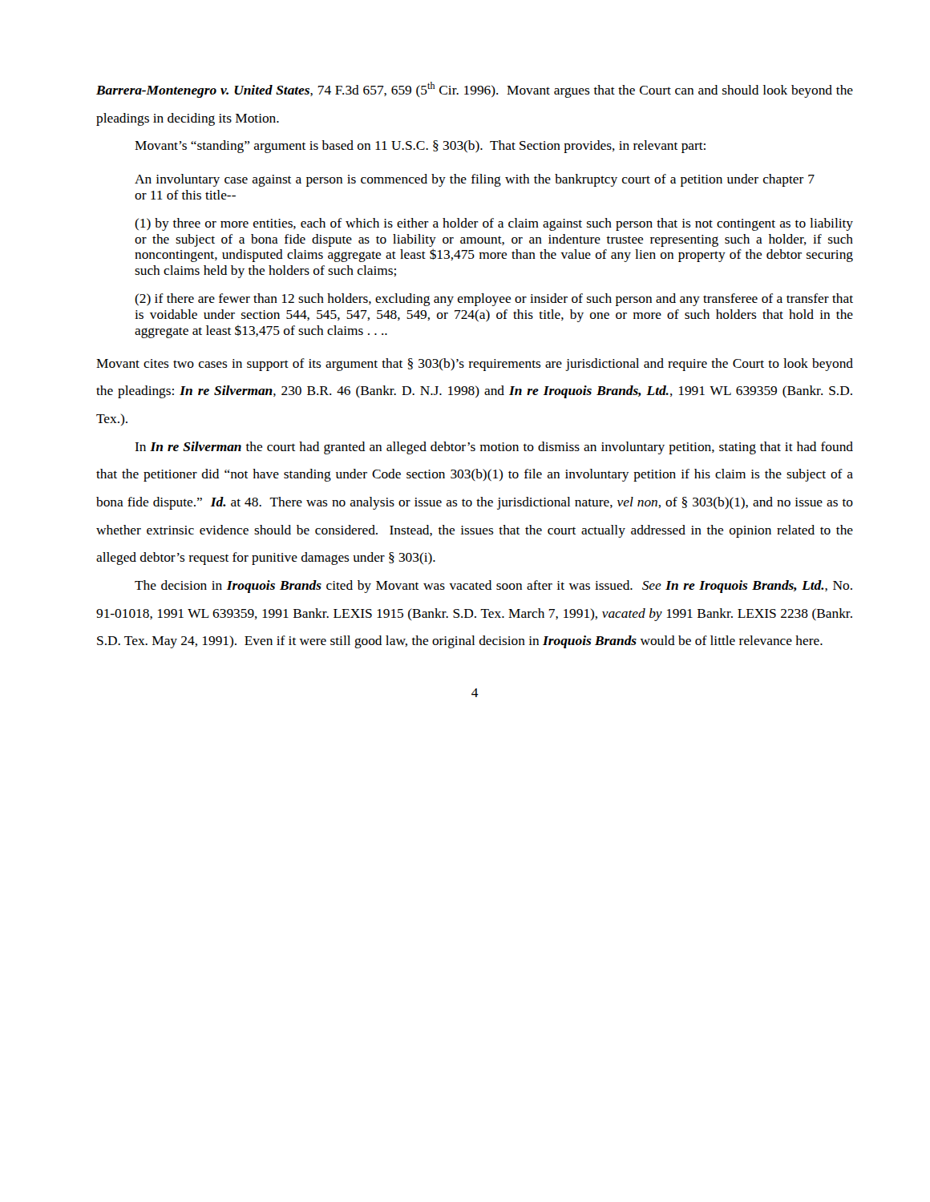Barrera-Montenegro v. United States, 74 F.3d 657, 659 (5th Cir. 1996). Movant argues that the Court can and should look beyond the pleadings in deciding its Motion.
Movant’s “standing” argument is based on 11 U.S.C. § 303(b). That Section provides, in relevant part:
An involuntary case against a person is commenced by the filing with the bankruptcy court of a petition under chapter 7 or 11 of this title--
(1) by three or more entities, each of which is either a holder of a claim against such person that is not contingent as to liability or the subject of a bona fide dispute as to liability or amount, or an indenture trustee representing such a holder, if such noncontingent, undisputed claims aggregate at least $13,475 more than the value of any lien on property of the debtor securing such claims held by the holders of such claims;
(2) if there are fewer than 12 such holders, excluding any employee or insider of such person and any transferee of a transfer that is voidable under section 544, 545, 547, 548, 549, or 724(a) of this title, by one or more of such holders that hold in the aggregate at least $13,475 of such claims . . ..
Movant cites two cases in support of its argument that § 303(b)’s requirements are jurisdictional and require the Court to look beyond the pleadings: In re Silverman, 230 B.R. 46 (Bankr. D. N.J. 1998) and In re Iroquois Brands, Ltd., 1991 WL 639359 (Bankr. S.D. Tex.).
In In re Silverman the court had granted an alleged debtor’s motion to dismiss an involuntary petition, stating that it had found that the petitioner did “not have standing under Code section 303(b)(1) to file an involuntary petition if his claim is the subject of a bona fide dispute.” Id. at 48. There was no analysis or issue as to the jurisdictional nature, vel non, of § 303(b)(1), and no issue as to whether extrinsic evidence should be considered. Instead, the issues that the court actually addressed in the opinion related to the alleged debtor’s request for punitive damages under § 303(i).
The decision in Iroquois Brands cited by Movant was vacated soon after it was issued. See In re Iroquois Brands, Ltd., No. 91-01018, 1991 WL 639359, 1991 Bankr. LEXIS 1915 (Bankr. S.D. Tex. March 7, 1991), vacated by 1991 Bankr. LEXIS 2238 (Bankr. S.D. Tex. May 24, 1991). Even if it were still good law, the original decision in Iroquois Brands would be of little relevance here.
4